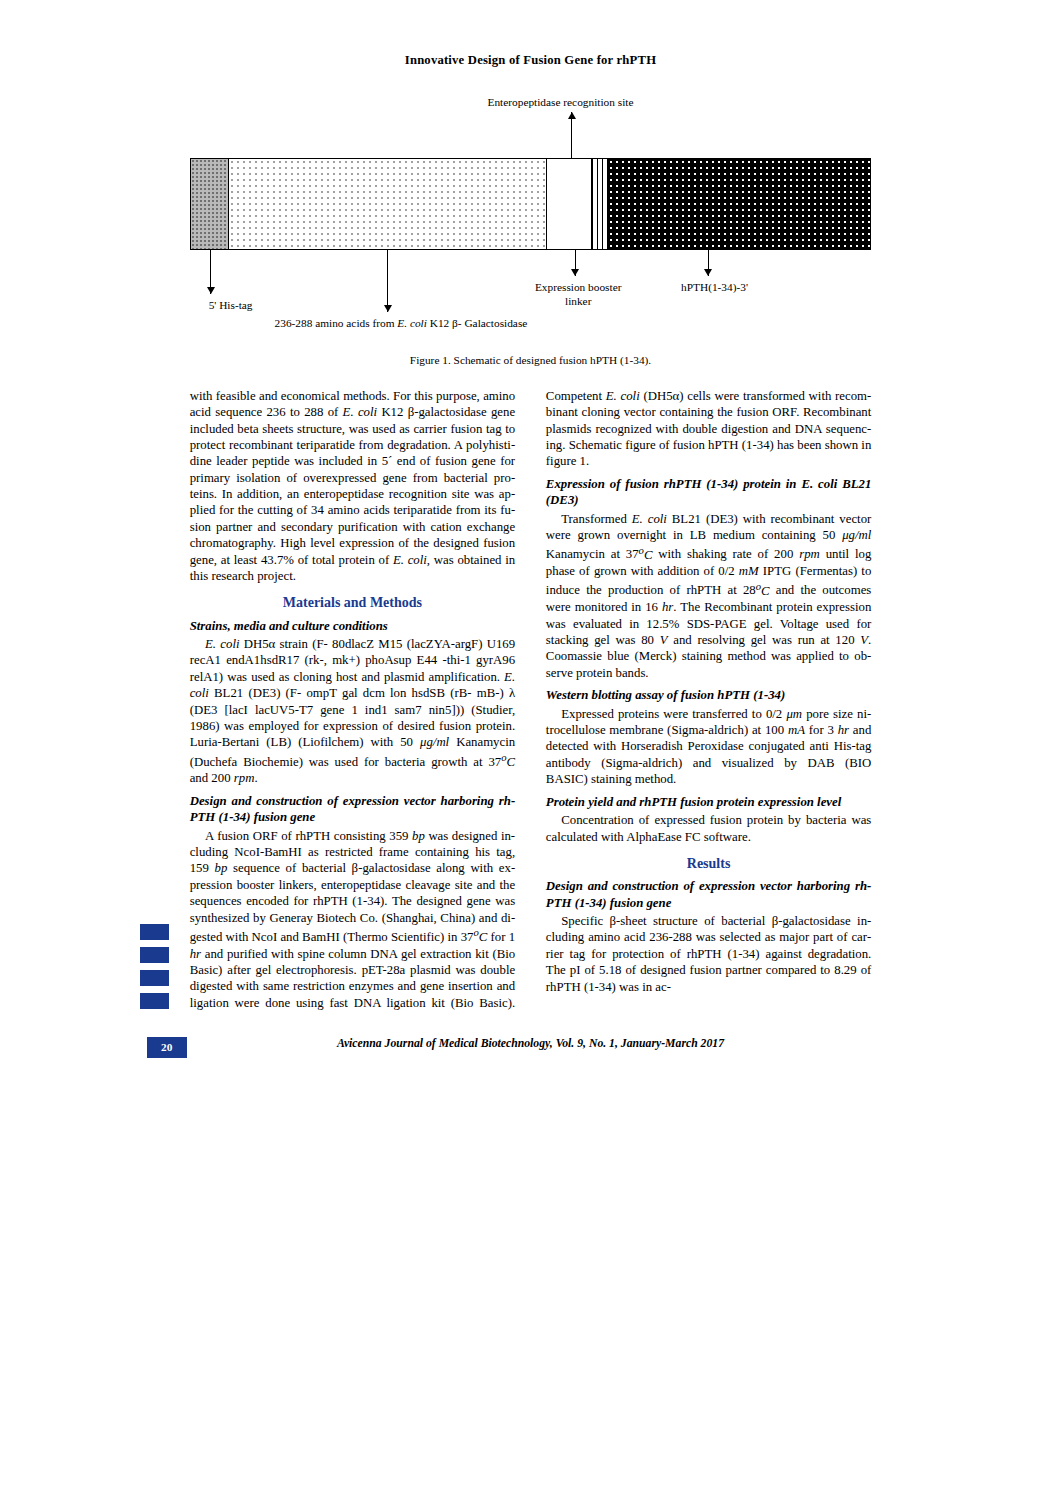Innovative Design of Fusion Gene for rhPTH
Enteropeptidase recognition site
5' His-tag
236-288 amino acids from E. coli K12 β- Galactosidase
Expression booster
linker
hPTH(1-34)-3'
Figure 1. Schematic of designed fusion hPTH (1-34).
with feasible and economical methods. For this purpose, amino acid sequence 236 to 288 of E. coli K12 β-galactosidase gene included beta sheets structure, was used as carrier fusion tag to protect recombinant teriparatide from degradation. A polyhistidine leader peptide was included in 5´ end of fusion gene for primary isolation of overexpressed gene from bacterial proteins. In addition, an enteropeptidase recognition site was applied for the cutting of 34 amino acids teriparatide from its fusion partner and secondary purification with cation exchange chromatography. High level expression of the designed fusion gene, at least 43.7% of total protein of E. coli, was obtained in this research project.
Materials and Methods
Strains, media and culture conditions
E. coli DH5α strain (F- 80dlacZ M15 (lacZYA-argF) U169 recA1 endA1hsdR17 (rk-, mk+) phoAsup E44 -thi-1 gyrA96 relA1) was used as cloning host and plasmid amplification. E. coli BL21 (DE3) (F- ompT gal dcm lon hsdSB (rB- mB-) λ (DE3 [lacI lacUV5-T7 gene 1 ind1 sam7 nin5])) (Studier, 1986) was employed for expression of desired fusion protein. Luria-Bertani (LB) (Liofilchem) with 50 μg/ml Kanamycin (Duchefa Biochemie) was used for bacteria growth at 37oC and 200 rpm.
Design and construction of expression vector harboring rhPTH (1-34) fusion gene
A fusion ORF of rhPTH consisting 359 bp was designed including NcoI-BamHI as restricted frame containing his tag, 159 bp sequence of bacterial β-galactosidase along with expression booster linkers, enteropeptidase cleavage site and the sequences encoded for rhPTH (1-34). The designed gene was synthesized by Generay Biotech Co. (Shanghai, China) and digested with NcoI and BamHI (Thermo Scientific) in 37oC for 1 hr and purified with spine column DNA gel extraction kit (Bio Basic) after gel electrophoresis. pET-28a plasmid was double digested with same restriction enzymes and gene insertion and ligation were done using fast DNA ligation kit (Bio Basic). Competent E. coli (DH5α) cells were transformed with recombinant cloning vector containing the fusion ORF. Recombinant plasmids recognized with double digestion and DNA sequencing. Schematic figure of fusion hPTH (1-34) has been shown in figure 1.
Expression of fusion rhPTH (1-34) protein in E. coli BL21 (DE3)
Transformed E. coli BL21 (DE3) with recombinant vector were grown overnight in LB medium containing 50 μg/ml Kanamycin at 37oC with shaking rate of 200 rpm until log phase of grown with addition of 0/2 mM IPTG (Fermentas) to induce the production of rhPTH at 28oC and the outcomes were monitored in 16 hr. The Recombinant protein expression was evaluated in 12.5% SDS-PAGE gel. Voltage used for stacking gel was 80 V and resolving gel was run at 120 V. Coomassie blue (Merck) staining method was applied to observe protein bands.
Western blotting assay of fusion hPTH (1-34)
Expressed proteins were transferred to 0/2 μm pore size nitrocellulose membrane (Sigma-aldrich) at 100 mA for 3 hr and detected with Horseradish Peroxidase conjugated anti His-tag antibody (Sigma-aldrich) and visualized by DAB (BIO BASIC) staining method.
Protein yield and rhPTH fusion protein expression level
Concentration of expressed fusion protein by bacteria was calculated with AlphaEase FC software.
Results
Design and construction of expression vector harboring rhPTH (1-34) fusion gene
Specific β-sheet structure of bacterial β-galactosidase including amino acid 236-288 was selected as major part of carrier tag for protection of rhPTH (1-34) against degradation. The pI of 5.18 of designed fusion partner compared to 8.29 of rhPTH (1-34) was in ac-
20
Avicenna Journal of Medical Biotechnology, Vol. 9, No. 1, January-March 2017